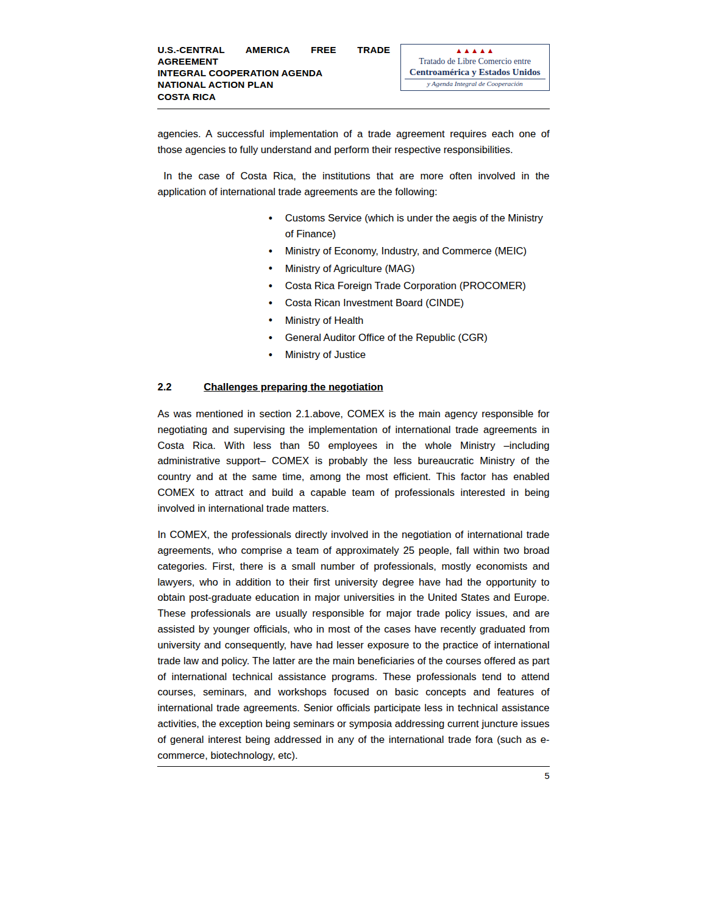U.S.-Central America Free Trade Agreement Integral Cooperation Agenda National Action Plan Costa Rica
▲▲▲▲▲
Tratado de Libre Comercio entre
Centroamérica y Estados Unidos
y Agenda Integral de Cooperación
agencies. A successful implementation of a trade agreement requires each one of those agencies to fully understand and perform their respective responsibilities.
In the case of Costa Rica, the institutions that are more often involved in the application of international trade agreements are the following:
Customs Service (which is under the aegis of the Ministry of Finance)
Ministry of Economy, Industry, and Commerce (MEIC)
Ministry of Agriculture (MAG)
Costa Rica Foreign Trade Corporation (PROCOMER)
Costa Rican Investment Board (CINDE)
Ministry of Health
General Auditor Office of the Republic (CGR)
Ministry of Justice
2.2 Challenges preparing the negotiation
As was mentioned in section 2.1.above, COMEX is the main agency responsible for negotiating and supervising the implementation of international trade agreements in Costa Rica. With less than 50 employees in the whole Ministry –including administrative support– COMEX is probably the less bureaucratic Ministry of the country and at the same time, among the most efficient. This factor has enabled COMEX to attract and build a capable team of professionals interested in being involved in international trade matters.
In COMEX, the professionals directly involved in the negotiation of international trade agreements, who comprise a team of approximately 25 people, fall within two broad categories. First, there is a small number of professionals, mostly economists and lawyers, who in addition to their first university degree have had the opportunity to obtain post-graduate education in major universities in the United States and Europe. These professionals are usually responsible for major trade policy issues, and are assisted by younger officials, who in most of the cases have recently graduated from university and consequently, have had lesser exposure to the practice of international trade law and policy. The latter are the main beneficiaries of the courses offered as part of international technical assistance programs. These professionals tend to attend courses, seminars, and workshops focused on basic concepts and features of international trade agreements. Senior officials participate less in technical assistance activities, the exception being seminars or symposia addressing current juncture issues of general interest being addressed in any of the international trade fora (such as e-commerce, biotechnology, etc).
5